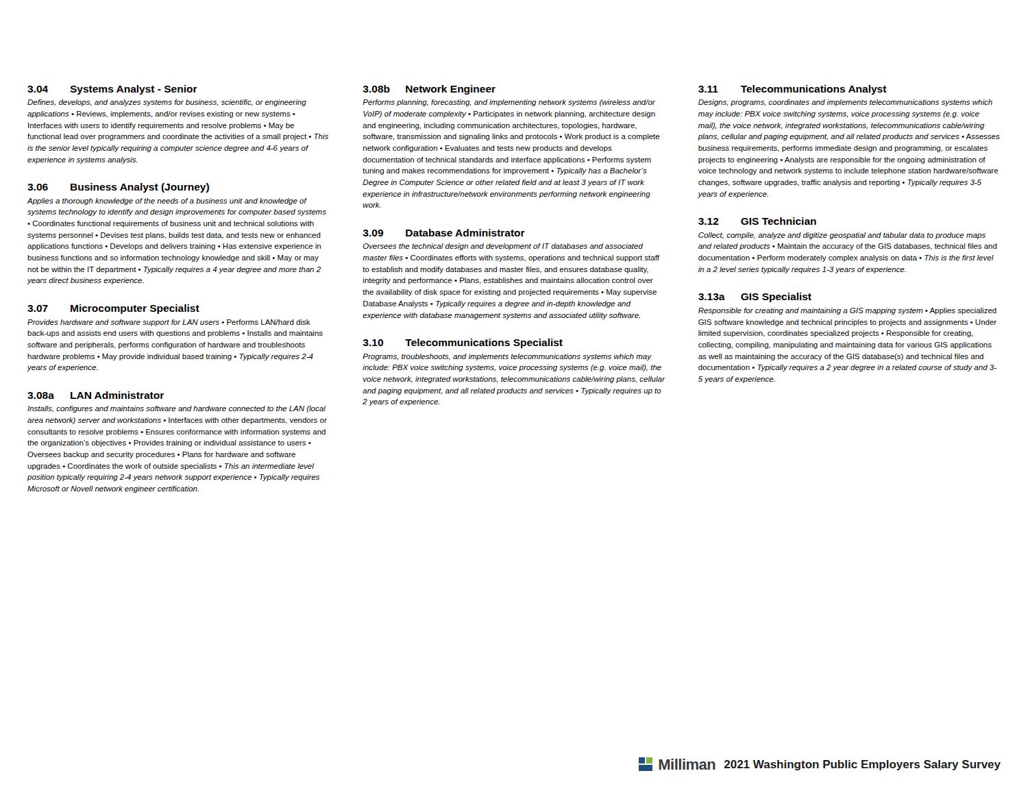3.04 Systems Analyst - Senior
Defines, develops, and analyzes systems for business, scientific, or engineering applications • Reviews, implements, and/or revises existing or new systems • Interfaces with users to identify requirements and resolve problems • May be functional lead over programmers and coordinate the activities of a small project • This is the senior level typically requiring a computer science degree and 4-6 years of experience in systems analysis.
3.06 Business Analyst (Journey)
Applies a thorough knowledge of the needs of a business unit and knowledge of systems technology to identify and design improvements for computer based systems • Coordinates functional requirements of business unit and technical solutions with systems personnel • Devises test plans, builds test data, and tests new or enhanced applications functions • Develops and delivers training • Has extensive experience in business functions and so information technology knowledge and skill • May or may not be within the IT department • Typically requires a 4 year degree and more than 2 years direct business experience.
3.07 Microcomputer Specialist
Provides hardware and software support for LAN users • Performs LAN/hard disk back-ups and assists end users with questions and problems • Installs and maintains software and peripherals, performs configuration of hardware and troubleshoots hardware problems • May provide individual based training • Typically requires 2-4 years of experience.
3.08a LAN Administrator
Installs, configures and maintains software and hardware connected to the LAN (local area network) server and workstations • Interfaces with other departments, vendors or consultants to resolve problems • Ensures conformance with information systems and the organization’s objectives • Provides training or individual assistance to users • Oversees backup and security procedures • Plans for hardware and software upgrades • Coordinates the work of outside specialists • This an intermediate level position typically requiring 2-4 years network support experience • Typically requires Microsoft or Novell network engineer certification.
3.08b Network Engineer
Performs planning, forecasting, and implementing network systems (wireless and/or VoIP) of moderate complexity • Participates in network planning, architecture design and engineering, including communication architectures, topologies, hardware, software, transmission and signaling links and protocols • Work product is a complete network configuration • Evaluates and tests new products and develops documentation of technical standards and interface applications • Performs system tuning and makes recommendations for improvement • Typically has a Bachelor’s Degree in Computer Science or other related field and at least 3 years of IT work experience in infrastructure/network environments performing network engineering work.
3.09 Database Administrator
Oversees the technical design and development of IT databases and associated master files • Coordinates efforts with systems, operations and technical support staff to establish and modify databases and master files, and ensures database quality, integrity and performance • Plans, establishes and maintains allocation control over the availability of disk space for existing and projected requirements • May supervise Database Analysts • Typically requires a degree and in-depth knowledge and experience with database management systems and associated utility software.
3.10 Telecommunications Specialist
Programs, troubleshoots, and implements telecommunications systems which may include: PBX voice switching systems, voice processing systems (e.g. voice mail), the voice network, integrated workstations, telecommunications cable/wiring plans, cellular and paging equipment, and all related products and services • Typically requires up to 2 years of experience.
3.11 Telecommunications Analyst
Designs, programs, coordinates and implements telecommunications systems which may include: PBX voice switching systems, voice processing systems (e.g. voice mail), the voice network, integrated workstations, telecommunications cable/wiring plans, cellular and paging equipment, and all related products and services • Assesses business requirements, performs immediate design and programming, or escalates projects to engineering • Analysts are responsible for the ongoing administration of voice technology and network systems to include telephone station hardware/software changes, software upgrades, traffic analysis and reporting • Typically requires 3-5 years of experience.
3.12 GIS Technician
Collect, compile, analyze and digitize geospatial and tabular data to produce maps and related products • Maintain the accuracy of the GIS databases, technical files and documentation • Perform moderately complex analysis on data • This is the first level in a 2 level series typically requires 1-3 years of experience.
3.13a GIS Specialist
Responsible for creating and maintaining a GIS mapping system • Applies specialized GIS software knowledge and technical principles to projects and assignments • Under limited supervision, coordinates specialized projects • Responsible for creating, collecting, compiling, manipulating and maintaining data for various GIS applications as well as maintaining the accuracy of the GIS database(s) and technical files and documentation • Typically requires a 2 year degree in a related course of study and 3-5 years of experience.
Milliman
2021 Washington Public Employers Salary Survey